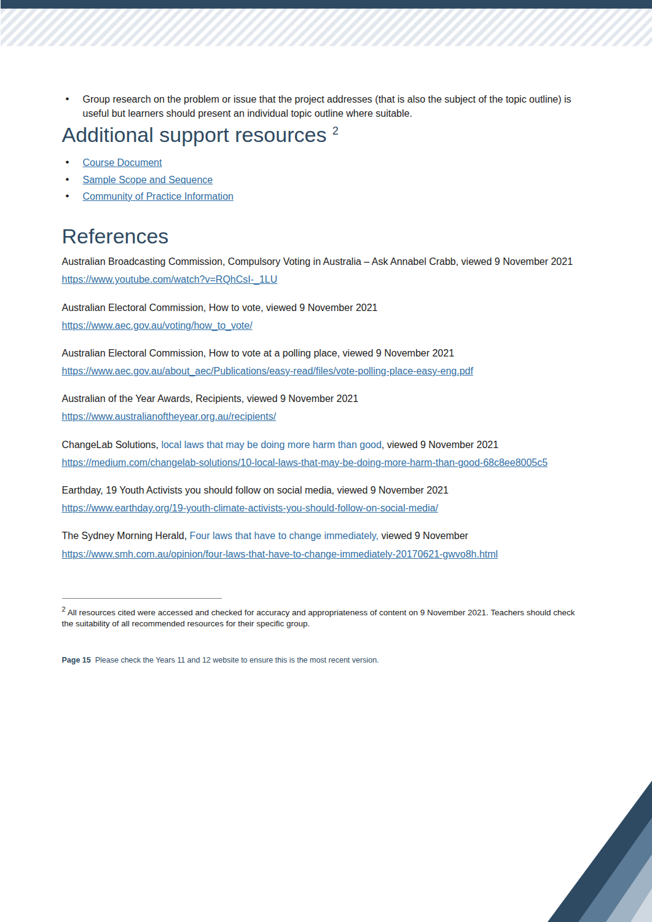Group research on the problem or issue that the project addresses (that is also the subject of the topic outline) is useful but learners should present an individual topic outline where suitable.
Additional support resources 2
Course Document
Sample Scope and Sequence
Community of Practice Information
References
Australian Broadcasting Commission, Compulsory Voting in Australia – Ask Annabel Crabb, viewed 9 November 2021
https://www.youtube.com/watch?v=RQhCsI-_1LU
Australian Electoral Commission, How to vote, viewed 9 November 2021
https://www.aec.gov.au/voting/how_to_vote/
Australian Electoral Commission, How to vote at a polling place, viewed 9 November 2021
https://www.aec.gov.au/about_aec/Publications/easy-read/files/vote-polling-place-easy-eng.pdf
Australian of the Year Awards, Recipients, viewed 9 November 2021
https://www.australianoftheyear.org.au/recipients/
ChangeLab Solutions, local laws that may be doing more harm than good, viewed 9 November 2021
https://medium.com/changelab-solutions/10-local-laws-that-may-be-doing-more-harm-than-good-68c8ee8005c5
Earthday, 19 Youth Activists you should follow on social media, viewed 9 November 2021
https://www.earthday.org/19-youth-climate-activists-you-should-follow-on-social-media/
The Sydney Morning Herald, Four laws that have to change immediately, viewed 9 November
https://www.smh.com.au/opinion/four-laws-that-have-to-change-immediately-20170621-gwvo8h.html
2 All resources cited were accessed and checked for accuracy and appropriateness of content on 9 November 2021. Teachers should check the suitability of all recommended resources for their specific group.
Page 15 Please check the Years 11 and 12 website to ensure this is the most recent version.